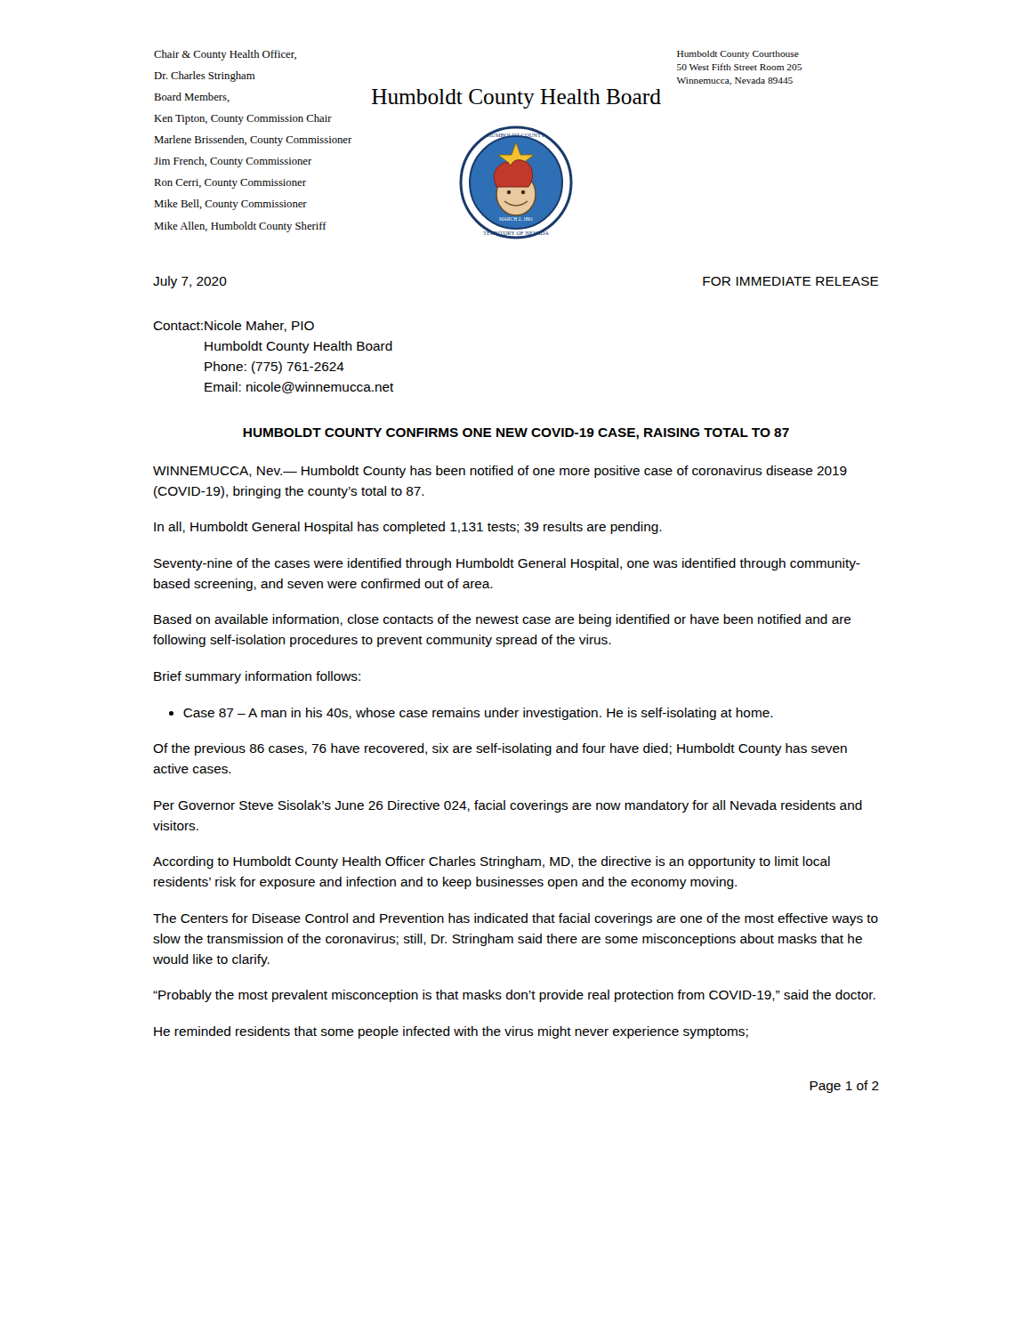| Chair & County Health Officer, Dr. Charles Stringham Board Members, Ken Tipton, County Commission Chair Marlene Brissenden, County Commissioner Jim French, County Commissioner Ron Cerri, County Commissioner Mike Bell, County Commissioner Mike Allen, Humboldt County Sheriff | Humboldt County Health Board MARCH 2, 1861 HUMBOLDT COUNTY TERRITORY OF NEVADA | Humboldt County Courthouse 50 West Fifth Street Room 205 Winnemucca, Nevada 89445 |
July 7, 2020 FOR IMMEDIATE RELEASE
| Contact: | Nicole Maher, PIO |
| | Humboldt County Health Board |
| | Phone: (775) 761-2624 |
| | Email: nicole@winnemucca.net |
HUMBOLDT COUNTY CONFIRMS ONE NEW COVID-19 CASE, RAISING TOTAL TO 87
WINNEMUCCA, Nev.— Humboldt County has been notified of one more positive case of coronavirus disease 2019 (COVID-19), bringing the county’s total to 87.
In all, Humboldt General Hospital has completed 1,131 tests; 39 results are pending.
Seventy-nine of the cases were identified through Humboldt General Hospital, one was identified through community-based screening, and seven were confirmed out of area.
Based on available information, close contacts of the newest case are being identified or have been notified and are following self-isolation procedures to prevent community spread of the virus.
Brief summary information follows:
Case 87 – A man in his 40s, whose case remains under investigation. He is self-isolating at home.
Of the previous 86 cases, 76 have recovered, six are self-isolating and four have died; Humboldt County has seven active cases.
Per Governor Steve Sisolak’s June 26 Directive 024, facial coverings are now mandatory for all Nevada residents and visitors.
According to Humboldt County Health Officer Charles Stringham, MD, the directive is an opportunity to limit local residents’ risk for exposure and infection and to keep businesses open and the economy moving.
The Centers for Disease Control and Prevention has indicated that facial coverings are one of the most effective ways to slow the transmission of the coronavirus; still, Dr. Stringham said there are some misconceptions about masks that he would like to clarify.
“Probably the most prevalent misconception is that masks don’t provide real protection from COVID-19,” said the doctor.
He reminded residents that some people infected with the virus might never experience symptoms;
Page 1 of 2